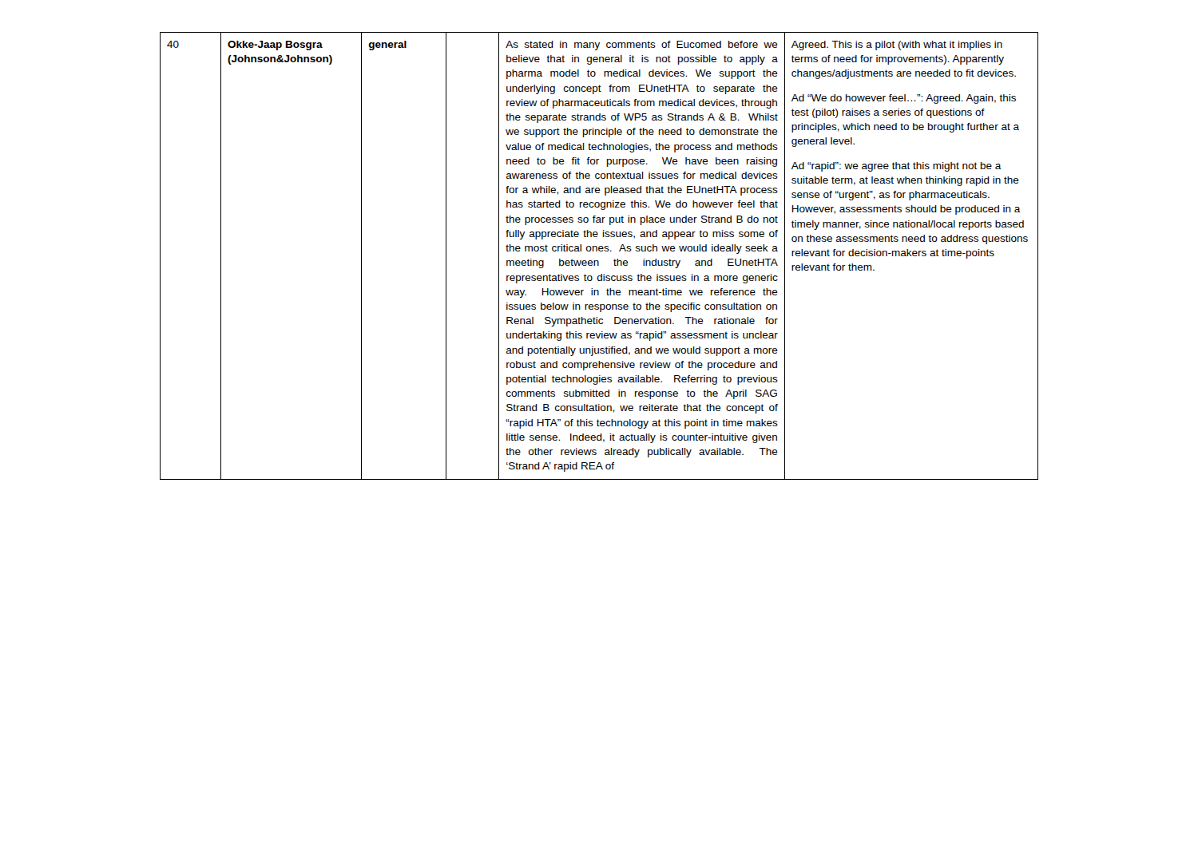| 40 | Okke-Jaap Bosgra (Johnson&Johnson) | general | | As stated in many comments of Eucomed before we believe that in general it is not possible to apply a pharma model to medical devices. We support the underlying concept from EUnetHTA to separate the review of pharmaceuticals from medical devices, through the separate strands of WP5 as Strands A & B. Whilst we support the principle of the need to demonstrate the value of medical technologies, the process and methods need to be fit for purpose. We have been raising awareness of the contextual issues for medical devices for a while, and are pleased that the EUnetHTA process has started to recognize this. We do however feel that the processes so far put in place under Strand B do not fully appreciate the issues, and appear to miss some of the most critical ones. As such we would ideally seek a meeting between the industry and EUnetHTA representatives to discuss the issues in a more generic way. However in the meant-time we reference the issues below in response to the specific consultation on Renal Sympathetic Denervation. The rationale for undertaking this review as “rapid” assessment is unclear and potentially unjustified, and we would support a more robust and comprehensive review of the procedure and potential technologies available. Referring to previous comments submitted in response to the April SAG Strand B consultation, we reiterate that the concept of “rapid HTA” of this technology at this point in time makes little sense. Indeed, it actually is counter-intuitive given the other reviews already publically available. The ‘Strand A’ rapid REA of | Agreed. This is a pilot (with what it implies in terms of need for improvements). Apparently changes/adjustments are needed to fit devices. Ad “We do however feel…”: Agreed. Again, this test (pilot) raises a series of questions of principles, which need to be brought further at a general level. Ad “rapid”: we agree that this might not be a suitable term, at least when thinking rapid in the sense of “urgent”, as for pharmaceuticals. However, assessments should be produced in a timely manner, since national/local reports based on these assessments need to address questions relevant for decision-makers at time-points relevant for them. |